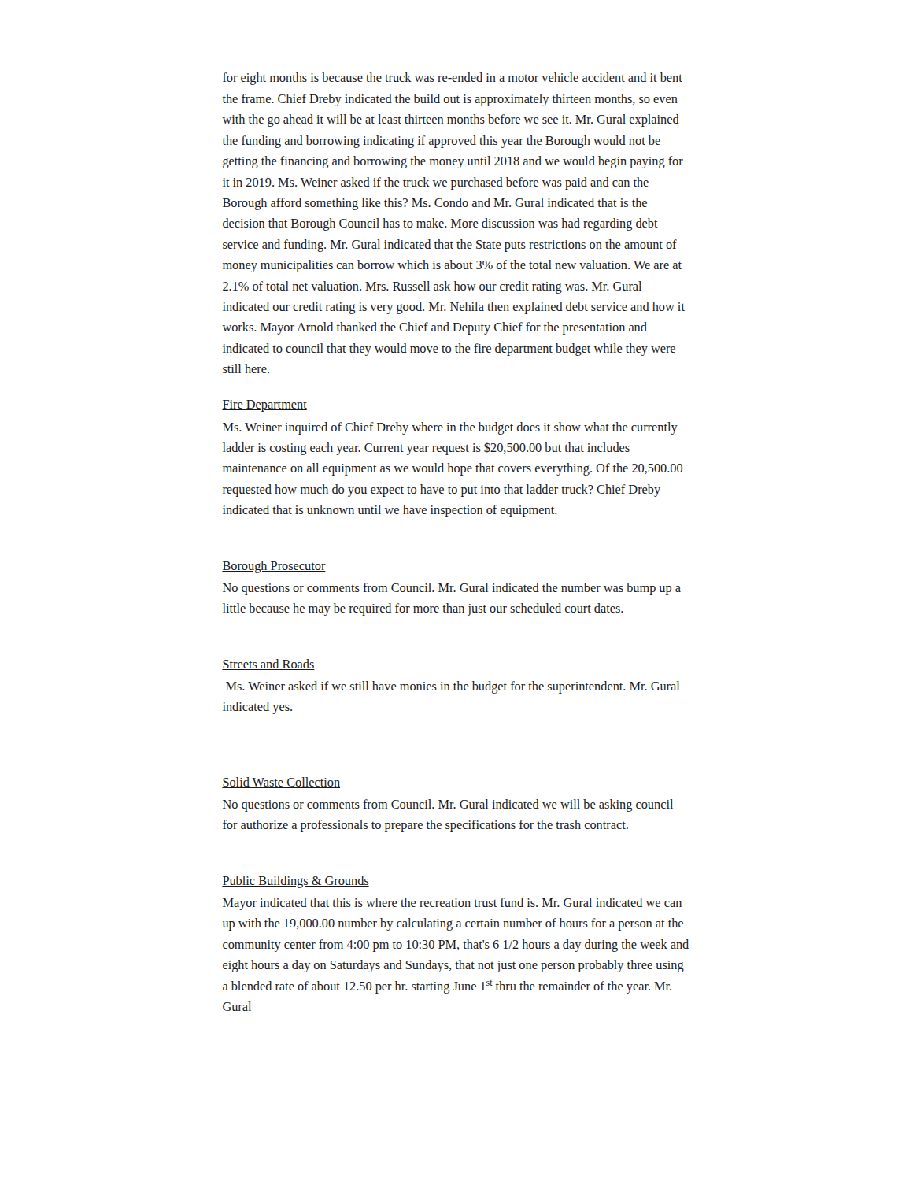for eight months is because the truck was re-ended in a motor vehicle accident and it bent the frame. Chief Dreby indicated the build out is approximately thirteen months, so even with the go ahead it will be at least thirteen months before we see it. Mr. Gural explained the funding and borrowing indicating if approved this year the Borough would not be getting the financing and borrowing the money until 2018 and we would begin paying for it in 2019. Ms. Weiner asked if the truck we purchased before was paid and can the Borough afford something like this? Ms. Condo and Mr. Gural indicated that is the decision that Borough Council has to make. More discussion was had regarding debt service and funding. Mr. Gural indicated that the State puts restrictions on the amount of money municipalities can borrow which is about 3% of the total new valuation. We are at 2.1% of total net valuation. Mrs. Russell ask how our credit rating was. Mr. Gural indicated our credit rating is very good. Mr. Nehila then explained debt service and how it works. Mayor Arnold thanked the Chief and Deputy Chief for the presentation and indicated to council that they would move to the fire department budget while they were still here.
Fire Department
Ms. Weiner inquired of Chief Dreby where in the budget does it show what the currently ladder is costing each year. Current year request is $20,500.00 but that includes maintenance on all equipment as we would hope that covers everything. Of the 20,500.00 requested how much do you expect to have to put into that ladder truck? Chief Dreby indicated that is unknown until we have inspection of equipment.
Borough Prosecutor
No questions or comments from Council. Mr. Gural indicated the number was bump up a little because he may be required for more than just our scheduled court dates.
Streets and Roads
Ms. Weiner asked if we still have monies in the budget for the superintendent. Mr. Gural indicated yes.
Solid Waste Collection
No questions or comments from Council. Mr. Gural indicated we will be asking council for authorize a professionals to prepare the specifications for the trash contract.
Public Buildings & Grounds
Mayor indicated that this is where the recreation trust fund is. Mr. Gural indicated we can up with the 19,000.00 number by calculating a certain number of hours for a person at the community center from 4:00 pm to 10:30 PM, that's 6 1/2 hours a day during the week and eight hours a day on Saturdays and Sundays, that not just one person probably three using a blended rate of about 12.50 per hr. starting June 1st thru the remainder of the year. Mr. Gural